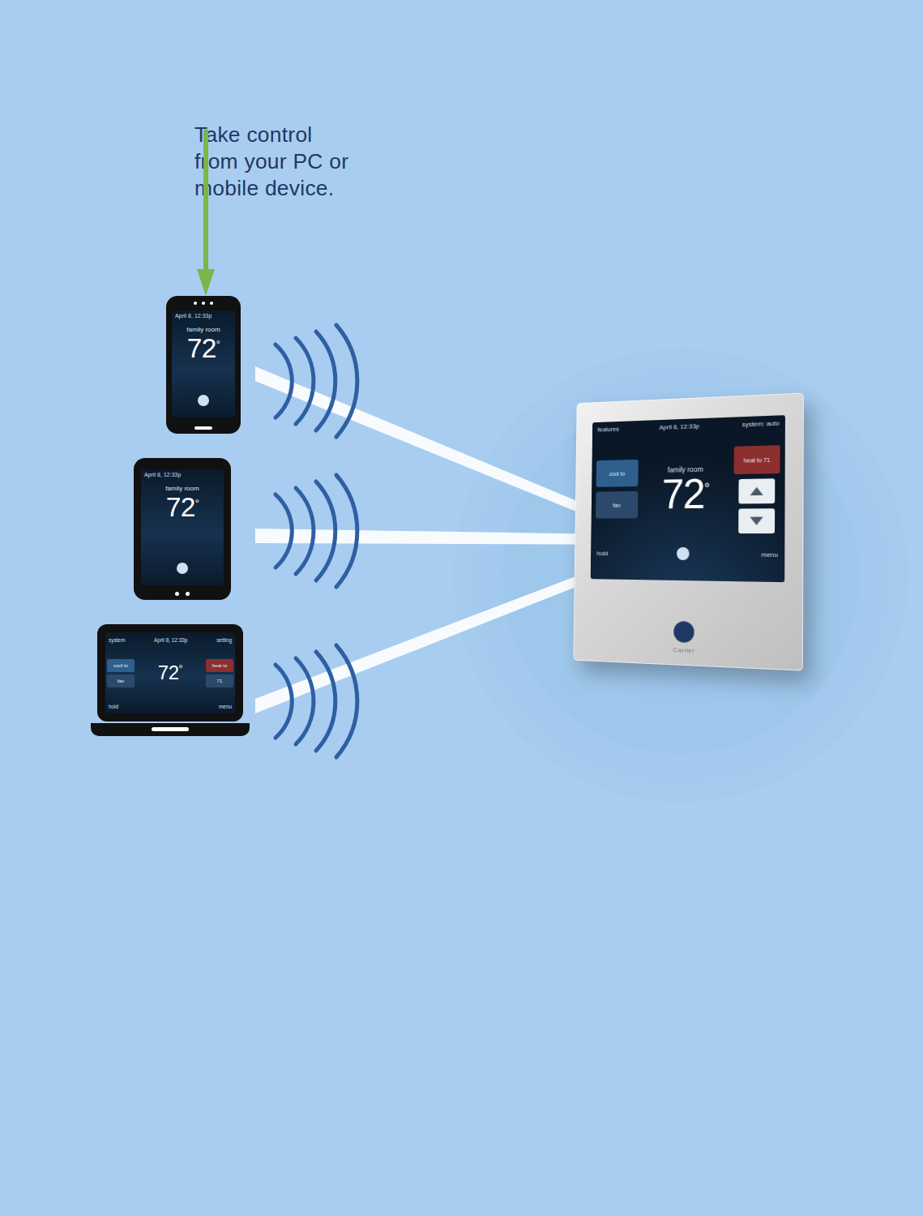Take control
from your PC or
mobile device.
April 8, 12:33p
family room
72°
April 8, 12:33p
family room
72°
system April 8, 12:33p setting
cool to
fan
72°
heat to
71
hold menu
features April 8, 12:33p system: auto
cool to
fan
family room
72°
heat to 71
hold
menu
Carrier
Diagram: a smartphone, tablet, and laptop each display a family room temperature of 72 degrees and connect wirelessly to a wall-mounted Carrier thermostat, which also shows 72 degrees with cool-to and heat-to settings.